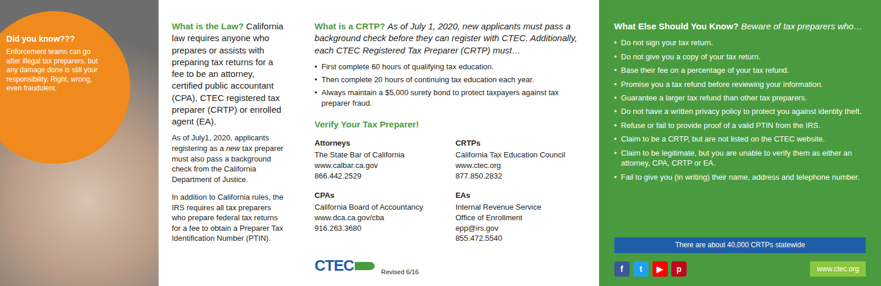Did you know??? Enforcement teams can go after illegal tax preparers, but any damage done is still your responsibility. Right, wrong, even fraudulent.
What is the Law? California law requires anyone who prepares or assists with preparing tax returns for a fee to be an attorney, certified public accountant (CPA), CTEC registered tax preparer (CRTP) or enrolled agent (EA).
As of July1, 2020, applicants registering as a new tax preparer must also pass a background check from the California Department of Justice.
In addition to California rules, the IRS requires all tax preparers who prepare federal tax returns for a fee to obtain a Preparer Tax Identification Number (PTIN).
What is a CRTP? As of July 1, 2020, new applicants must pass a background check before they can register with CTEC. Additionally, each CTEC Registered Tax Preparer (CRTP) must…
First complete 60 hours of qualifying tax education.
Then complete 20 hours of continuing tax education each year.
Always maintain a $5,000 surety bond to protect taxpayers against tax preparer fraud.
Verify Your Tax Preparer!
Attorneys
The State Bar of California
www.calbar.ca.gov
866.442.2529
CRTPs
California Tax Education Council
www.ctec.org
877.850.2832
CPAs
California Board of Accountancy
www.dca.ca.gov/cba
916.263.3680
EAs
Internal Revenue Service
Office of Enrollment
epp@irs.gov
855.472.5540
CTEC Revised 6/16
What Else Should You Know? Beware of tax preparers who…
Do not sign your tax return.
Do not give you a copy of your tax return.
Base their fee on a percentage of your tax refund.
Promise you a tax refund before reviewing your information.
Guarantee a larger tax refund than other tax preparers.
Do not have a written privacy policy to protect you against identity theft.
Refuse or fail to provide proof of a valid PTIN from the IRS.
Claim to be a CRTP, but are not listed on the CTEC website.
Claim to be legitimate, but you are unable to verify them as either an attorney, CPA, CRTP or EA.
Fail to give you (in writing) their name, address and telephone number.
There are about 40,000 CRTPs statewide
f t ▶ p
www.ctec.org